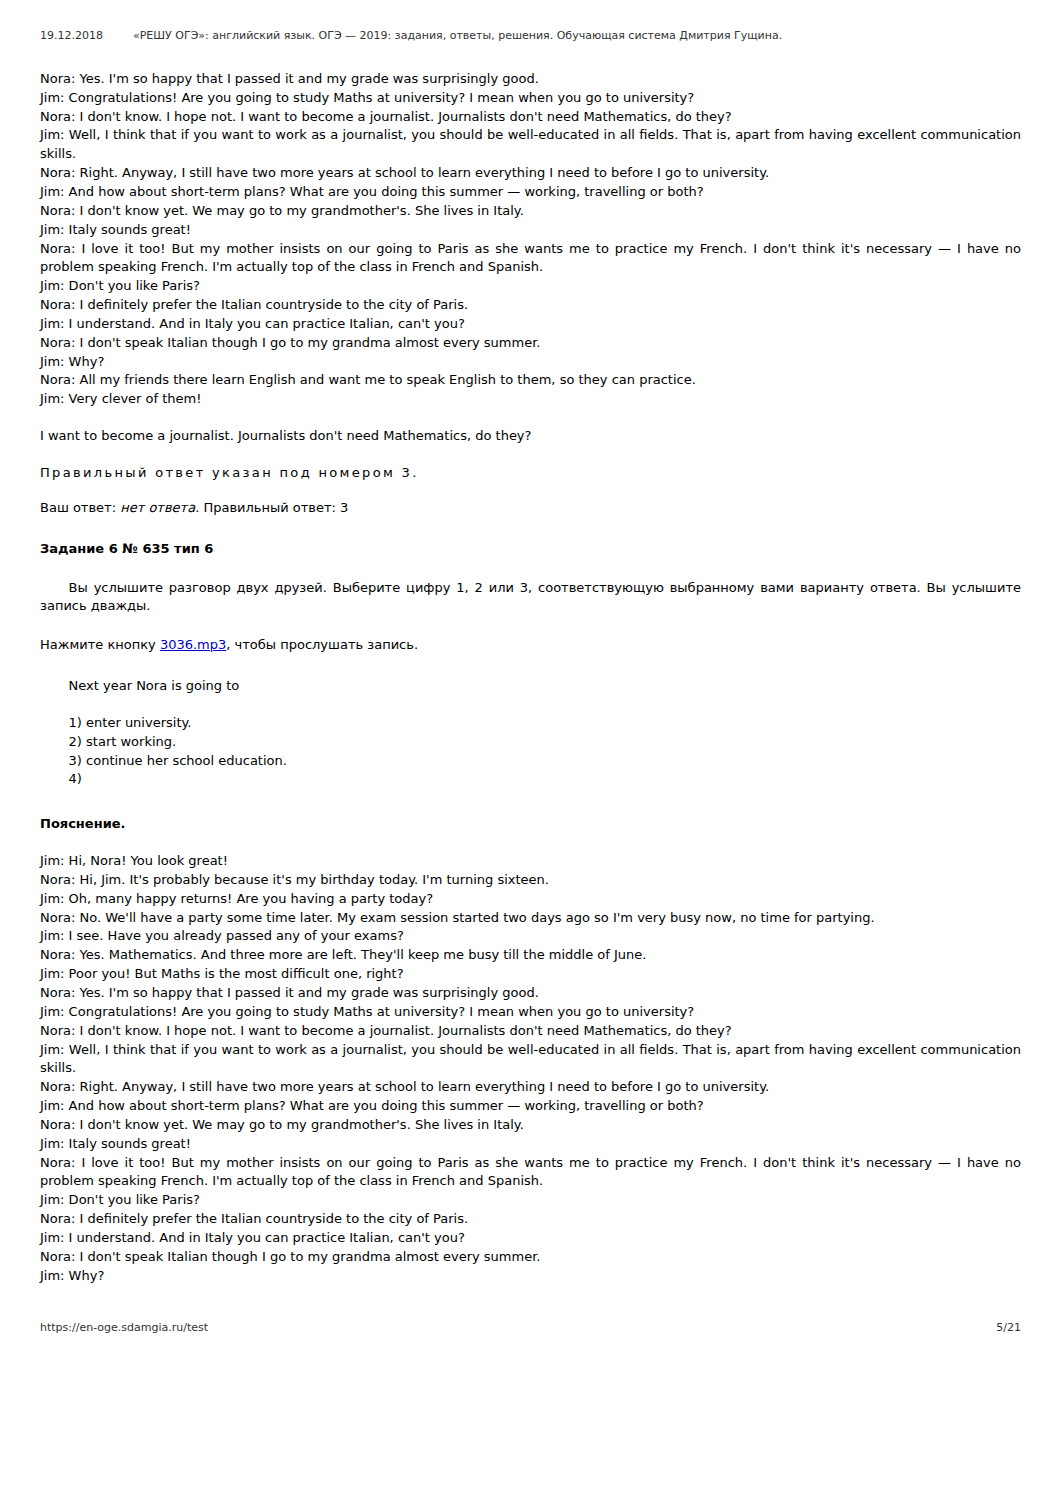19.12.2018 «РЕШУ ОГЭ»: английский язык. ОГЭ — 2019: задания, ответы, решения. Обучающая система Дмитрия Гущина.
Nora: Yes. I'm so happy that I passed it and my grade was surprisingly good.
Jim: Congratulations! Are you going to study Maths at university? I mean when you go to university?
Nora: I don't know. I hope not. I want to become a journalist. Journalists don't need Mathematics, do they?
Jim: Well, I think that if you want to work as a journalist, you should be well-educated in all fields. That is, apart from having excellent communication skills.
Nora: Right. Anyway, I still have two more years at school to learn everything I need to before I go to university.
Jim: And how about short-term plans? What are you doing this summer — working, travelling or both?
Nora: I don't know yet. We may go to my grandmother's. She lives in Italy.
Jim: Italy sounds great!
Nora: I love it too! But my mother insists on our going to Paris as she wants me to practice my French. I don't think it's necessary — I have no problem speaking French. I'm actually top of the class in French and Spanish.
Jim: Don't you like Paris?
Nora: I definitely prefer the Italian countryside to the city of Paris.
Jim: I understand. And in Italy you can practice Italian, can't you?
Nora: I don't speak Italian though I go to my grandma almost every summer.
Jim: Why?
Nora: All my friends there learn English and want me to speak English to them, so they can practice.
Jim: Very clever of them!
I want to become a journalist. Journalists don't need Mathematics, do they?
Правильный ответ указан под номером 3.
Ваш ответ: нет ответа. Правильный ответ: 3
Задание 6 № 635 тип 6
Вы услышите разговор двух друзей. Выберите цифру 1, 2 или 3, соответствующую выбранному вами варианту ответа. Вы услышите запись дважды.
Нажмите кнопку 3036.mp3, чтобы прослушать запись.
Next year Nora is going to
1) enter university.
2) start working.
3) continue her school education.
4)
Пояснение.
Jim: Hi, Nora! You look great!
Nora: Hi, Jim. It's probably because it's my birthday today. I'm turning sixteen.
Jim: Oh, many happy returns! Are you having a party today?
Nora: No. We'll have a party some time later. My exam session started two days ago so I'm very busy now, no time for partying.
Jim: I see. Have you already passed any of your exams?
Nora: Yes. Mathematics. And three more are left. They'll keep me busy till the middle of June.
Jim: Poor you! But Maths is the most difficult one, right?
Nora: Yes. I'm so happy that I passed it and my grade was surprisingly good.
Jim: Congratulations! Are you going to study Maths at university? I mean when you go to university?
Nora: I don't know. I hope not. I want to become a journalist. Journalists don't need Mathematics, do they?
Jim: Well, I think that if you want to work as a journalist, you should be well-educated in all fields. That is, apart from having excellent communication skills.
Nora: Right. Anyway, I still have two more years at school to learn everything I need to before I go to university.
Jim: And how about short-term plans? What are you doing this summer — working, travelling or both?
Nora: I don't know yet. We may go to my grandmother's. She lives in Italy.
Jim: Italy sounds great!
Nora: I love it too! But my mother insists on our going to Paris as she wants me to practice my French. I don't think it's necessary — I have no problem speaking French. I'm actually top of the class in French and Spanish.
Jim: Don't you like Paris?
Nora: I definitely prefer the Italian countryside to the city of Paris.
Jim: I understand. And in Italy you can practice Italian, can't you?
Nora: I don't speak Italian though I go to my grandma almost every summer.
Jim: Why?
https://en-oge.sdamgia.ru/test 5/21